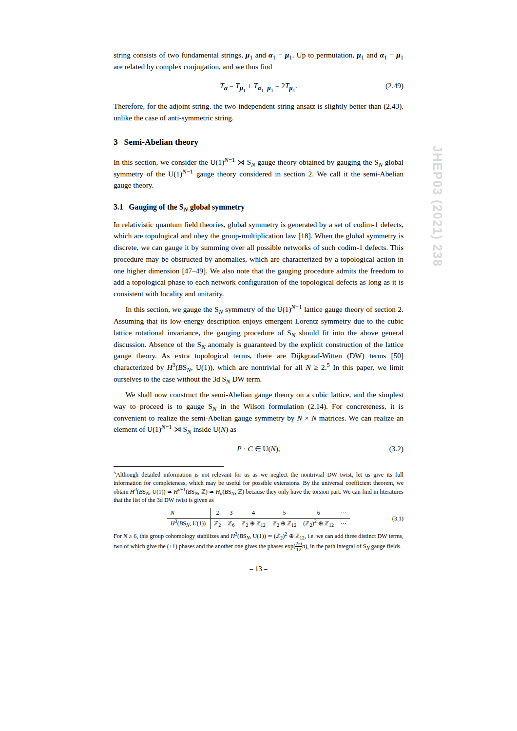JHEP03 (2021) 238
string consists of two fundamental strings, μ1 and α1 − μ1. Up to permutation, μ1 and α1 − μ1 are related by complex conjugation, and we thus find
Tα = Tμ1 + Tα1−μ1 = 2Tμ1.
(2.49)
Therefore, for the adjoint string, the two-independent-string ansatz is slightly better than (2.43), unlike the case of anti-symmetric string.
3 Semi-Abelian theory
In this section, we consider the U(1)N−1 ⋊ SN gauge theory obtained by gauging the SN global symmetry of the U(1)N−1 gauge theory considered in section 2. We call it the semi-Abelian gauge theory.
3.1 Gauging of the SN global symmetry
In relativistic quantum field theories, global symmetry is generated by a set of codim-1 defects, which are topological and obey the group-multiplication law [18]. When the global symmetry is discrete, we can gauge it by summing over all possible networks of such codim-1 defects. This procedure may be obstructed by anomalies, which are characterized by a topological action in one higher dimension [47–49]. We also note that the gauging procedure admits the freedom to add a topological phase to each network configuration of the topological defects as long as it is consistent with locality and unitarity.
In this section, we gauge the SN symmetry of the U(1)N−1 lattice gauge theory of section 2. Assuming that its low-energy description enjoys emergent Lorentz symmetry due to the cubic lattice rotational invariance, the gauging procedure of SN should fit into the above general discussion. Absence of the SN anomaly is guaranteed by the explicit construction of the lattice gauge theory. As extra topological terms, there are Dijkgraaf-Witten (DW) terms [50] characterized by H3(BSN, U(1)), which are nontrivial for all N ≥ 2.5 In this paper, we limit ourselves to the case without the 3d SN DW term.
We shall now construct the semi-Abelian gauge theory on a cubic lattice, and the simplest way to proceed is to gauge SN in the Wilson formulation (2.14). For concreteness, it is convenient to realize the semi-Abelian gauge symmetry by N × N matrices. We can realize an element of U(1)N−1 ⋊ SN inside U(N) as
P · C ∈ U(N),
(3.2)
5Although detailed information is not relevant for us as we neglect the nontrivial DW twist, let us give its full information for completeness, which may be useful for possible extensions. By the universal coefficient theorem, we obtain Hd(BSN, U(1)) ≃ Hd+1(BSN, ℤ) ≃ Hd(BSN, ℤ) because they only have the torsion part. We can find in literatures that the list of the 3d DW twist is given as
| N | 2 | 3 | 4 | 5 | 6 | ··· |
| H 3 ( B S N , U(1)) | ℤ 2 | ℤ 6 | ℤ 2 ⊕ ℤ 12 | ℤ 2 ⊕ ℤ 12 | (ℤ 2 ) 2 ⊕ ℤ 12 | ··· |
(3.1)
For N ≥ 6, this group cohomology stabilizes and H3(BSN, U(1)) ≃ (ℤ2)2 ⊕ ℤ12, i.e. we can add three distinct DW terms, two of which give the (±1) phases and the another one gives the phases exp(2πi 12 n), in the path integral of SN gauge fields.
– 13 –